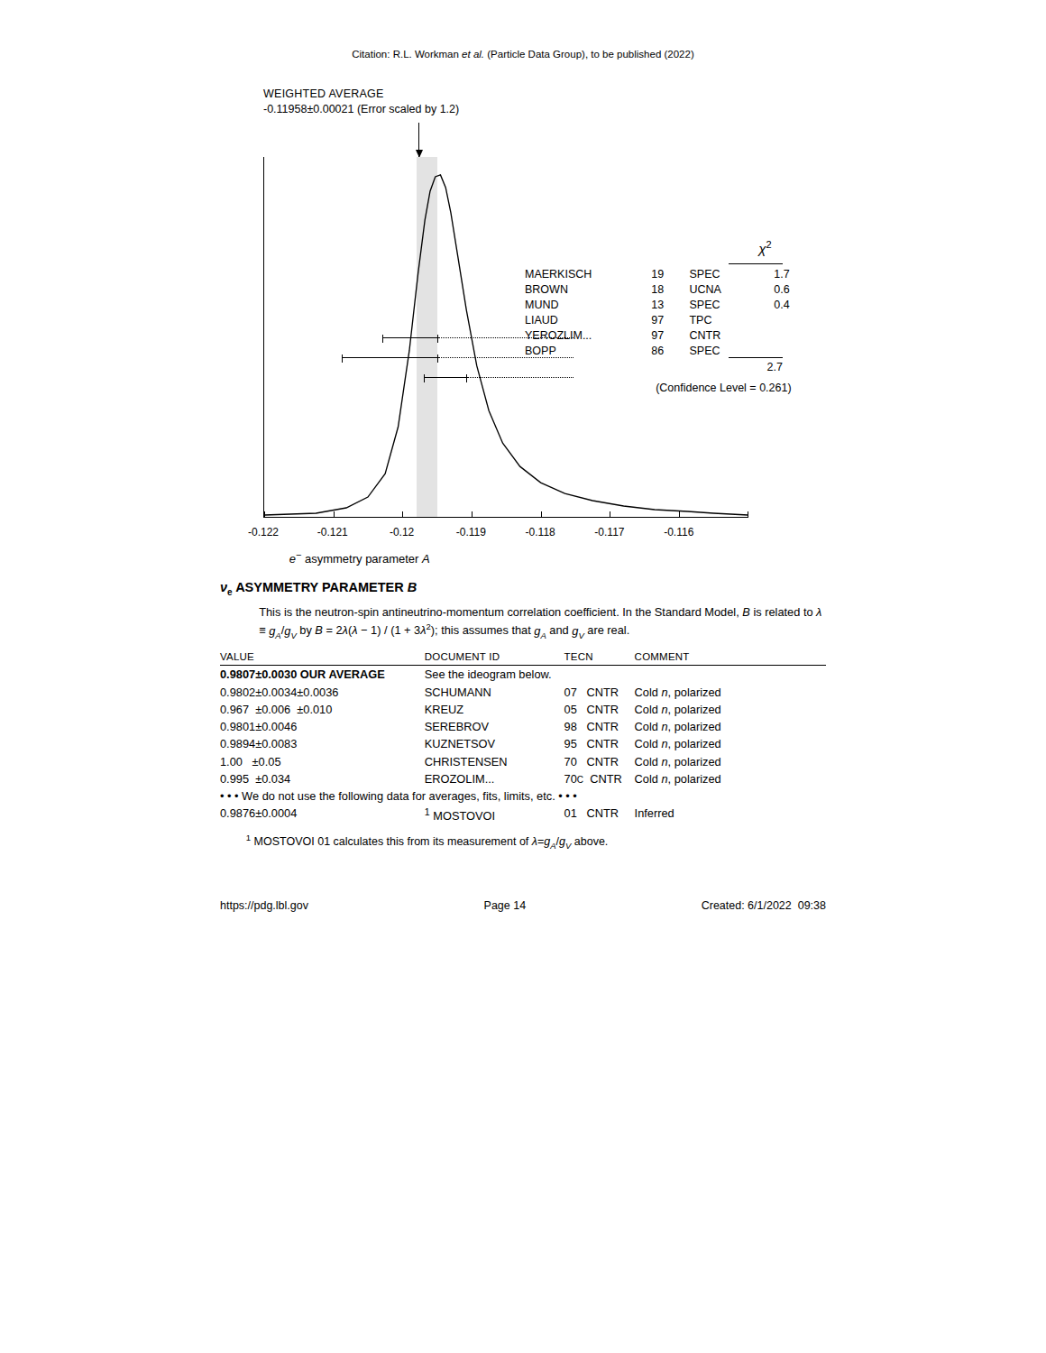Citation: R.L. Workman et al. (Particle Data Group), to be published (2022)
WEIGHTED AVERAGE
-0.11958±0.00021 (Error scaled by 1.2)
χ2
| MAERKISCH | 19 | SPEC | 1.7 |
| BROWN | 18 | UCNA | 0.6 |
| MUND | 13 | SPEC | 0.4 |
| LIAUD | 97 | TPC | |
| YEROZLIM... | 97 | CNTR | |
| BOPP | 86 | SPEC | |
2.7
(Confidence Level = 0.261)
-0.122 -0.121 -0.12 -0.119 -0.118 -0.117 -0.116
e− asymmetry parameter A
νe ASYMMETRY PARAMETER B
This is the neutron-spin antineutrino-momentum correlation coefficient. In the Standard Model, B is related to λ ≡ gA/gV by B = 2λ(λ − 1) / (1 + 3λ2); this assumes that gA and gV are real.
| VALUE | DOCUMENT ID | TECN | COMMENT |
| --- | --- | --- | --- |
| 0.9807±0.0030 OUR AVERAGE | See the ideogram below. |
| 0.9802±0.0034±0.0036 | SCHUMANN | 07 CNTR | Cold n , polarized |
| 0.967 ±0.006 ±0.010 | KREUZ | 05 CNTR | Cold n , polarized |
| 0.9801±0.0046 | SEREBROV | 98 CNTR | Cold n , polarized |
| 0.9894±0.0083 | KUZNETSOV | 95 CNTR | Cold n , polarized |
| 1.00 ±0.05 | CHRISTENSEN | 70 CNTR | Cold n , polarized |
| 0.995 ±0.034 | EROZOLIM... | 70 C CNTR | Cold n , polarized |
| • • • We do not use the following data for averages, fits, limits, etc. • • • |
| 0.9876±0.0004 | 1 MOSTOVOI | 01 CNTR | Inferred |
1 MOSTOVOI 01 calculates this from its measurement of λ=gA/gV above.
https://pdg.lbl.gov
Page 14
Created: 6/1/2022 09:38